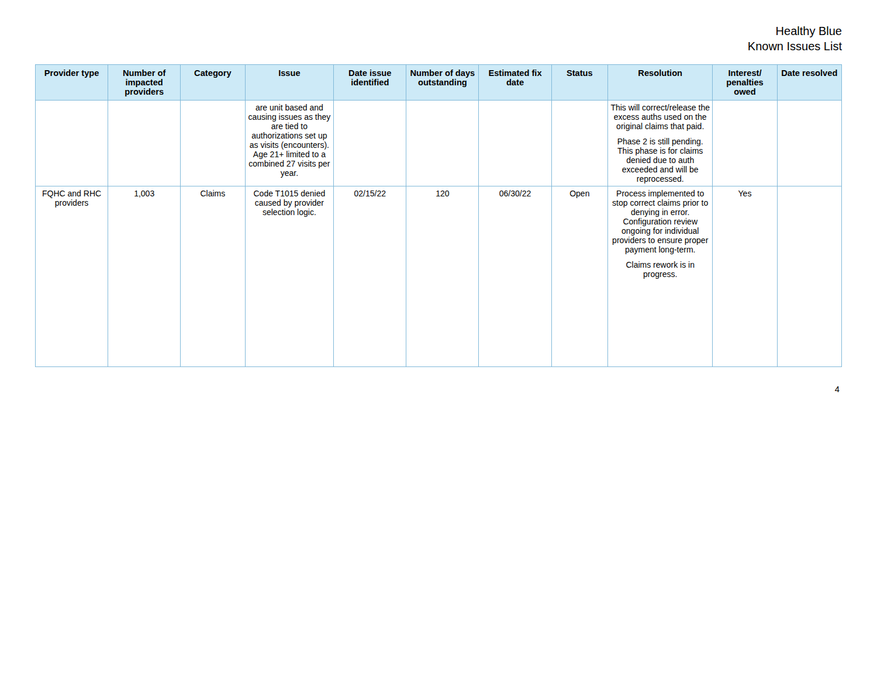Healthy Blue
Known Issues List
| Provider type | Number of impacted providers | Category | Issue | Date issue identified | Number of days outstanding | Estimated fix date | Status | Resolution | Interest/ penalties owed | Date resolved |
| --- | --- | --- | --- | --- | --- | --- | --- | --- | --- | --- |
| | | | are unit based and causing issues as they are tied to authorizations set up as visits (encounters). Age 21+ limited to a combined 27 visits per year. | | | | | This will correct/release the excess auths used on the original claims that paid. Phase 2 is still pending. This phase is for claims denied due to auth exceeded and will be reprocessed. | | |
| FQHC and RHC providers | 1,003 | Claims | Code T1015 denied caused by provider selection logic. | 02/15/22 | 120 | 06/30/22 | Open | Process implemented to stop correct claims prior to denying in error. Configuration review ongoing for individual providers to ensure proper payment long-term. Claims rework is in progress. | Yes | |
4